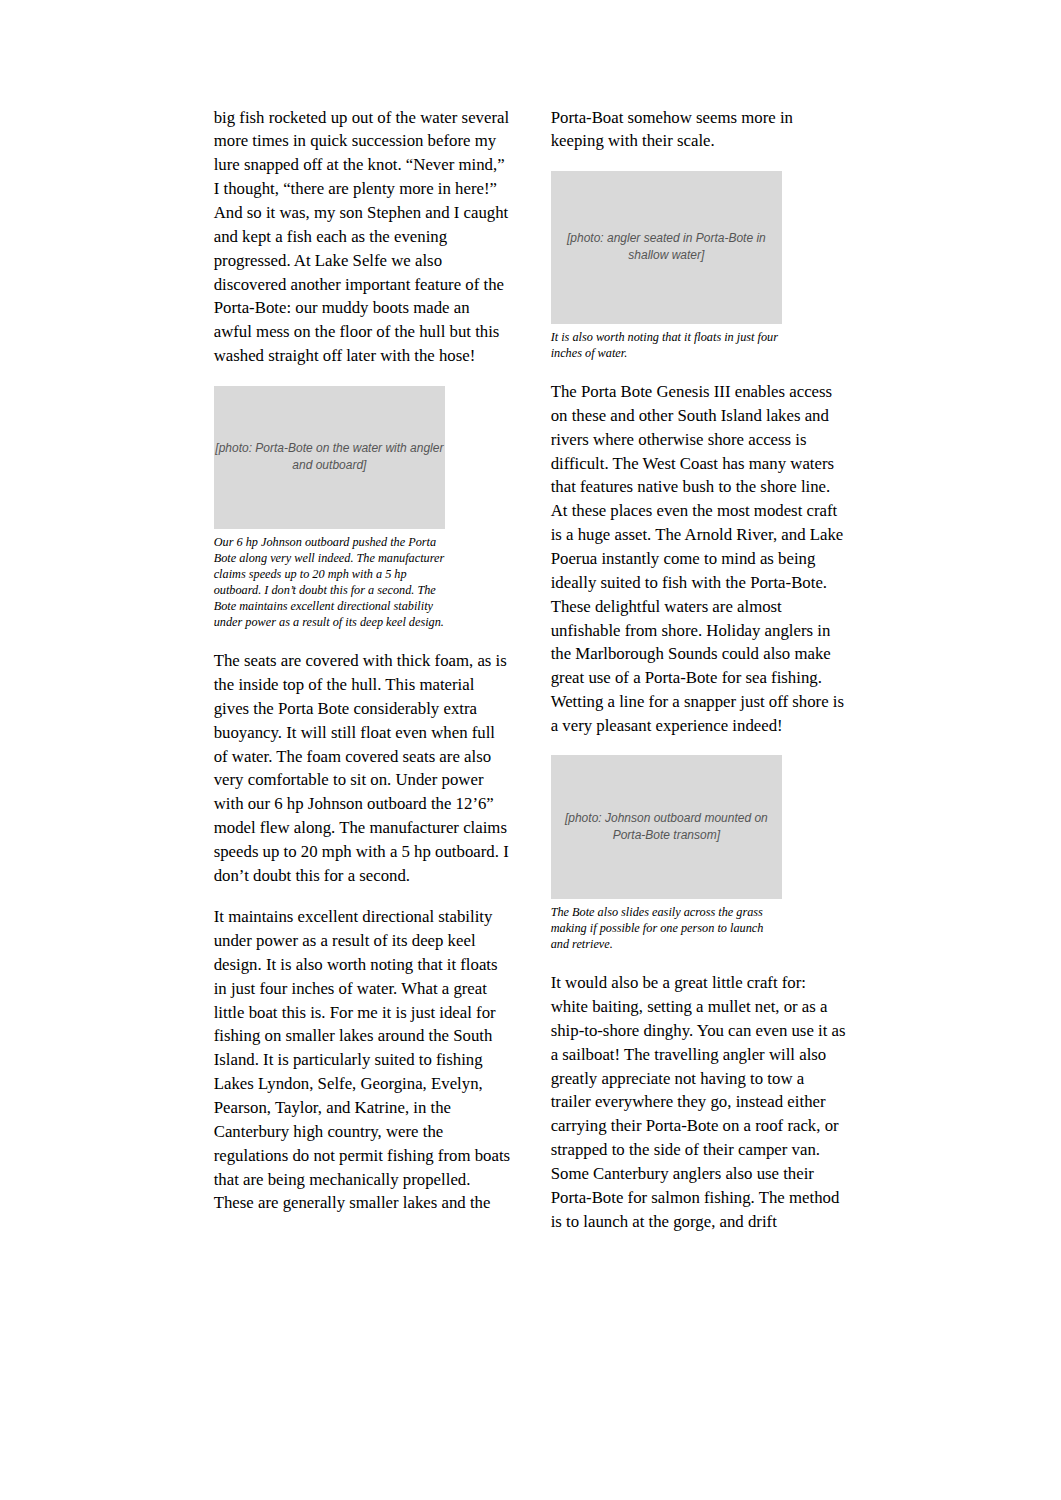big fish rocketed up out of the water several more times in quick succession before my lure snapped off at the knot. “Never mind,” I thought, “there are plenty more in here!” And so it was, my son Stephen and I caught and kept a fish each as the evening progressed. At Lake Selfe we also discovered another important feature of the Porta-Bote: our muddy boots made an awful mess on the floor of the hull but this washed straight off later with the hose!
[photo: Porta-Bote on the water with angler and outboard]
Our 6 hp Johnson outboard pushed the Porta Bote along very well indeed. The manufacturer claims speeds up to 20 mph with a 5 hp outboard. I don’t doubt this for a second. The Bote maintains excellent directional stability under power as a result of its deep keel design.
The seats are covered with thick foam, as is the inside top of the hull. This material gives the Porta Bote considerably extra buoyancy. It will still float even when full of water. The foam covered seats are also very comfortable to sit on. Under power with our 6 hp Johnson outboard the 12’6” model flew along. The manufacturer claims speeds up to 20 mph with a 5 hp outboard. I don’t doubt this for a second.
It maintains excellent directional stability under power as a result of its deep keel design. It is also worth noting that it floats in just four inches of water. What a great little boat this is. For me it is just ideal for fishing on smaller lakes around the South Island. It is particularly suited to fishing Lakes Lyndon, Selfe, Georgina, Evelyn, Pearson, Taylor, and Katrine, in the Canterbury high country, were the regulations do not permit fishing from boats that are being mechanically propelled. These are generally smaller lakes and the Porta-Boat somehow seems more in keeping with their scale.
[photo: angler seated in Porta-Bote in shallow water]
It is also worth noting that it floats in just four inches of water.
The Porta Bote Genesis III enables access on these and other South Island lakes and rivers where otherwise shore access is difficult. The West Coast has many waters that features native bush to the shore line. At these places even the most modest craft is a huge asset. The Arnold River, and Lake Poerua instantly come to mind as being ideally suited to fish with the Porta-Bote. These delightful waters are almost unfishable from shore. Holiday anglers in the Marlborough Sounds could also make great use of a Porta-Bote for sea fishing. Wetting a line for a snapper just off shore is a very pleasant experience indeed!
[photo: Johnson outboard mounted on Porta-Bote transom]
The Bote also slides easily across the grass making if possible for one person to launch and retrieve.
It would also be a great little craft for: white baiting, setting a mullet net, or as a ship-to-shore dinghy. You can even use it as a sailboat! The travelling angler will also greatly appreciate not having to tow a trailer everywhere they go, instead either carrying their Porta-Bote on a roof rack, or strapped to the side of their camper van. Some Canterbury anglers also use their Porta-Bote for salmon fishing. The method is to launch at the gorge, and drift